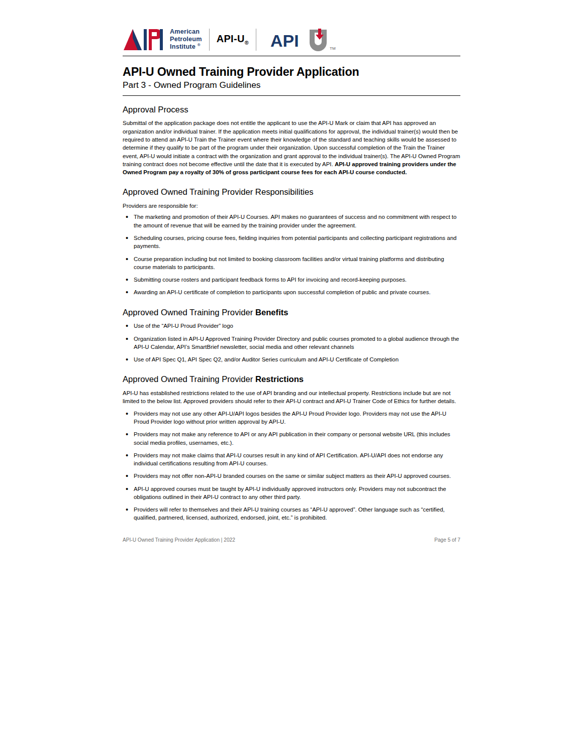American
Petroleum
Institute ®
API-U®
API TM
API-U Owned Training Provider Application
Part 3 - Owned Program Guidelines
Approval Process
Submittal of the application package does not entitle the applicant to use the API-U Mark or claim that API has approved an organization and/or individual trainer. If the application meets initial qualifications for approval, the individual trainer(s) would then be required to attend an API-U Train the Trainer event where their knowledge of the standard and teaching skills would be assessed to determine if they qualify to be part of the program under their organization. Upon successful completion of the Train the Trainer event, API-U would initiate a contract with the organization and grant approval to the individual trainer(s). The API-U Owned Program training contract does not become effective until the date that it is executed by API. API-U approved training providers under the Owned Program pay a royalty of 30% of gross participant course fees for each API-U course conducted.
Approved Owned Training Provider Responsibilities
Providers are responsible for:
The marketing and promotion of their API-U Courses. API makes no guarantees of success and no commitment with respect to the amount of revenue that will be earned by the training provider under the agreement.
Scheduling courses, pricing course fees, fielding inquiries from potential participants and collecting participant registrations and payments.
Course preparation including but not limited to booking classroom facilities and/or virtual training platforms and distributing course materials to participants.
Submitting course rosters and participant feedback forms to API for invoicing and record-keeping purposes.
Awarding an API-U certificate of completion to participants upon successful completion of public and private courses.
Approved Owned Training Provider Benefits
Use of the “API-U Proud Provider” logo
Organization listed in API-U Approved Training Provider Directory and public courses promoted to a global audience through the API-U Calendar, API’s SmartBrief newsletter, social media and other relevant channels
Use of API Spec Q1, API Spec Q2, and/or Auditor Series curriculum and API-U Certificate of Completion
Approved Owned Training Provider Restrictions
API-U has established restrictions related to the use of API branding and our intellectual property. Restrictions include but are not limited to the below list. Approved providers should refer to their API-U contract and API-U Trainer Code of Ethics for further details.
Providers may not use any other API-U/API logos besides the API-U Proud Provider logo. Providers may not use the API-U Proud Provider logo without prior written approval by API-U.
Providers may not make any reference to API or any API publication in their company or personal website URL (this includes social media profiles, usernames, etc.).
Providers may not make claims that API-U courses result in any kind of API Certification. API-U/API does not endorse any individual certifications resulting from API-U courses.
Providers may not offer non-API-U branded courses on the same or similar subject matters as their API-U approved courses.
API-U approved courses must be taught by API-U individually approved instructors only. Providers may not subcontract the obligations outlined in their API-U contract to any other third party.
Providers will refer to themselves and their API-U training courses as “API-U approved”. Other language such as “certified, qualified, partnered, licensed, authorized, endorsed, joint, etc.” is prohibited.
API-U Owned Training Provider Application | 2022
Page 5 of 7